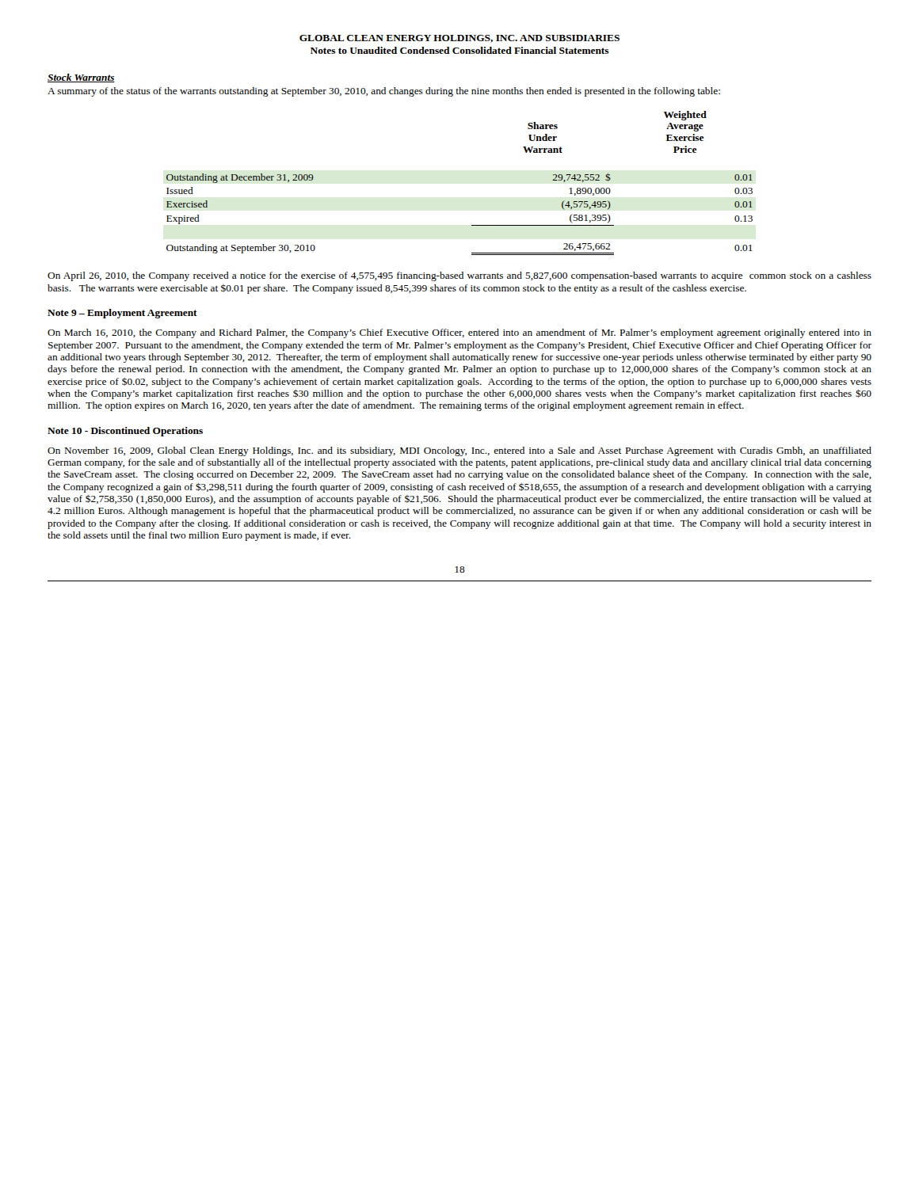GLOBAL CLEAN ENERGY HOLDINGS, INC. AND SUBSIDIARIES
Notes to Unaudited Condensed Consolidated Financial Statements
Stock Warrants
A summary of the status of the warrants outstanding at September 30, 2010, and changes during the nine months then ended is presented in the following table:
| | Shares Under Warrant | Weighted Average Exercise Price |
| Outstanding at December 31, 2009 | 29,742,552 $ | 0.01 |
| Issued | 1,890,000 | 0.03 |
| Exercised | (4,575,495) | 0.01 |
| Expired | (581,395) | 0.13 |
| Outstanding at September 30, 2010 | 26,475,662 | 0.01 |
On April 26, 2010, the Company received a notice for the exercise of 4,575,495 financing-based warrants and 5,827,600 compensation-based warrants to acquire common stock on a cashless basis. The warrants were exercisable at $0.01 per share. The Company issued 8,545,399 shares of its common stock to the entity as a result of the cashless exercise.
Note 9 – Employment Agreement
On March 16, 2010, the Company and Richard Palmer, the Company’s Chief Executive Officer, entered into an amendment of Mr. Palmer’s employment agreement originally entered into in September 2007. Pursuant to the amendment, the Company extended the term of Mr. Palmer’s employment as the Company’s President, Chief Executive Officer and Chief Operating Officer for an additional two years through September 30, 2012. Thereafter, the term of employment shall automatically renew for successive one-year periods unless otherwise terminated by either party 90 days before the renewal period. In connection with the amendment, the Company granted Mr. Palmer an option to purchase up to 12,000,000 shares of the Company’s common stock at an exercise price of $0.02, subject to the Company’s achievement of certain market capitalization goals. According to the terms of the option, the option to purchase up to 6,000,000 shares vests when the Company’s market capitalization first reaches $30 million and the option to purchase the other 6,000,000 shares vests when the Company’s market capitalization first reaches $60 million. The option expires on March 16, 2020, ten years after the date of amendment. The remaining terms of the original employment agreement remain in effect.
Note 10 - Discontinued Operations
On November 16, 2009, Global Clean Energy Holdings, Inc. and its subsidiary, MDI Oncology, Inc., entered into a Sale and Asset Purchase Agreement with Curadis Gmbh, an unaffiliated German company, for the sale and of substantially all of the intellectual property associated with the patents, patent applications, pre-clinical study data and ancillary clinical trial data concerning the SaveCream asset. The closing occurred on December 22, 2009. The SaveCream asset had no carrying value on the consolidated balance sheet of the Company. In connection with the sale, the Company recognized a gain of $3,298,511 during the fourth quarter of 2009, consisting of cash received of $518,655, the assumption of a research and development obligation with a carrying value of $2,758,350 (1,850,000 Euros), and the assumption of accounts payable of $21,506. Should the pharmaceutical product ever be commercialized, the entire transaction will be valued at 4.2 million Euros. Although management is hopeful that the pharmaceutical product will be commercialized, no assurance can be given if or when any additional consideration or cash will be provided to the Company after the closing. If additional consideration or cash is received, the Company will recognize additional gain at that time. The Company will hold a security interest in the sold assets until the final two million Euro payment is made, if ever.
18